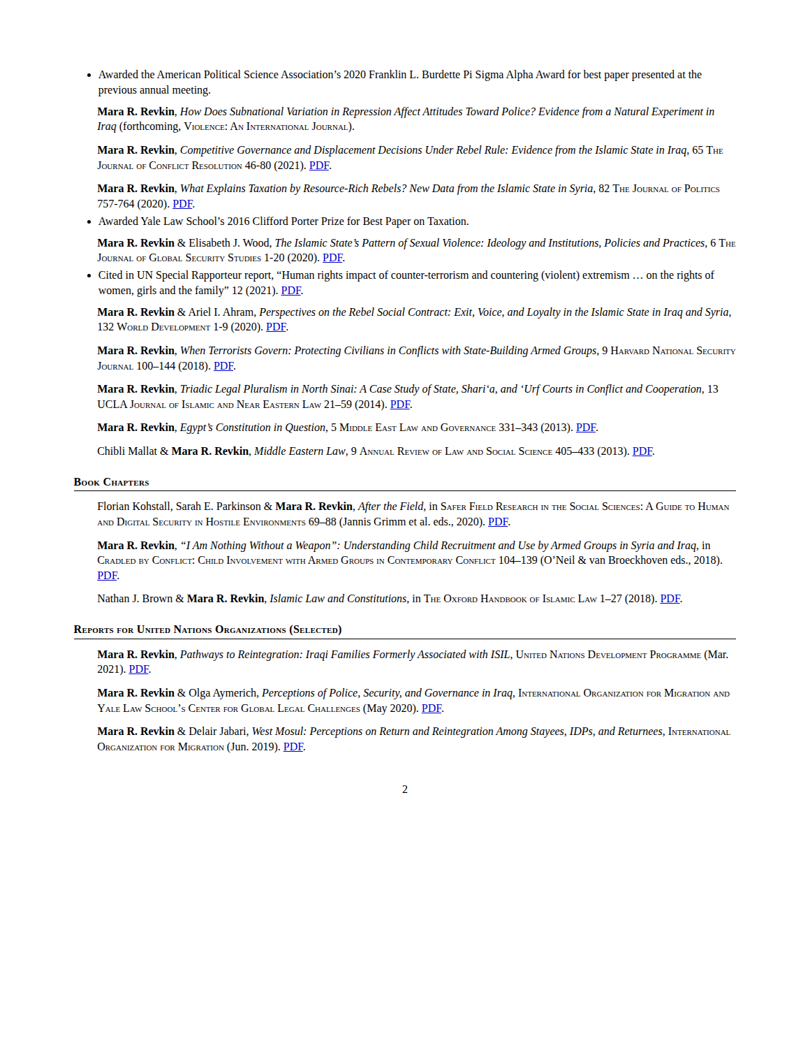Awarded the American Political Science Association’s 2020 Franklin L. Burdette Pi Sigma Alpha Award for best paper presented at the previous annual meeting.
Mara R. Revkin, How Does Subnational Variation in Repression Affect Attitudes Toward Police? Evidence from a Natural Experiment in Iraq (forthcoming, Violence: An International Journal).
Mara R. Revkin, Competitive Governance and Displacement Decisions Under Rebel Rule: Evidence from the Islamic State in Iraq, 65 The Journal of Conflict Resolution 46-80 (2021). PDF.
Mara R. Revkin, What Explains Taxation by Resource-Rich Rebels? New Data from the Islamic State in Syria, 82 The Journal of Politics 757-764 (2020). PDF.
Awarded Yale Law School’s 2016 Clifford Porter Prize for Best Paper on Taxation.
Mara R. Revkin & Elisabeth J. Wood, The Islamic State’s Pattern of Sexual Violence: Ideology and Institutions, Policies and Practices, 6 The Journal of Global Security Studies 1-20 (2020). PDF.
Cited in UN Special Rapporteur report, “Human rights impact of counter-terrorism and countering (violent) extremism … on the rights of women, girls and the family” 12 (2021). PDF.
Mara R. Revkin & Ariel I. Ahram, Perspectives on the Rebel Social Contract: Exit, Voice, and Loyalty in the Islamic State in Iraq and Syria, 132 World Development 1-9 (2020). PDF.
Mara R. Revkin, When Terrorists Govern: Protecting Civilians in Conflicts with State-Building Armed Groups, 9 Harvard National Security Journal 100–144 (2018). PDF.
Mara R. Revkin, Triadic Legal Pluralism in North Sinai: A Case Study of State, Shari‘a, and ‘Urf Courts in Conflict and Cooperation, 13 UCLA Journal of Islamic and Near Eastern Law 21–59 (2014). PDF.
Mara R. Revkin, Egypt’s Constitution in Question, 5 Middle East Law and Governance 331–343 (2013). PDF.
Chibli Mallat & Mara R. Revkin, Middle Eastern Law, 9 Annual Review of Law and Social Science 405–433 (2013). PDF.
Book Chapters
Florian Kohstall, Sarah E. Parkinson & Mara R. Revkin, After the Field, in Safer Field Research in the Social Sciences: A Guide to Human and Digital Security in Hostile Environments 69–88 (Jannis Grimm et al. eds., 2020). PDF.
Mara R. Revkin, “I Am Nothing Without a Weapon”: Understanding Child Recruitment and Use by Armed Groups in Syria and Iraq, in Cradled by Conflict: Child Involvement with Armed Groups in Contemporary Conflict 104–139 (O’Neil & van Broeckhoven eds., 2018). PDF.
Nathan J. Brown & Mara R. Revkin, Islamic Law and Constitutions, in The Oxford Handbook of Islamic Law 1–27 (2018). PDF.
Reports for United Nations Organizations (Selected)
Mara R. Revkin, Pathways to Reintegration: Iraqi Families Formerly Associated with ISIL, United Nations Development Programme (Mar. 2021). PDF.
Mara R. Revkin & Olga Aymerich, Perceptions of Police, Security, and Governance in Iraq, International Organization for Migration and Yale Law School’s Center for Global Legal Challenges (May 2020). PDF.
Mara R. Revkin & Delair Jabari, West Mosul: Perceptions on Return and Reintegration Among Stayees, IDPs, and Returnees, International Organization for Migration (Jun. 2019). PDF.
2